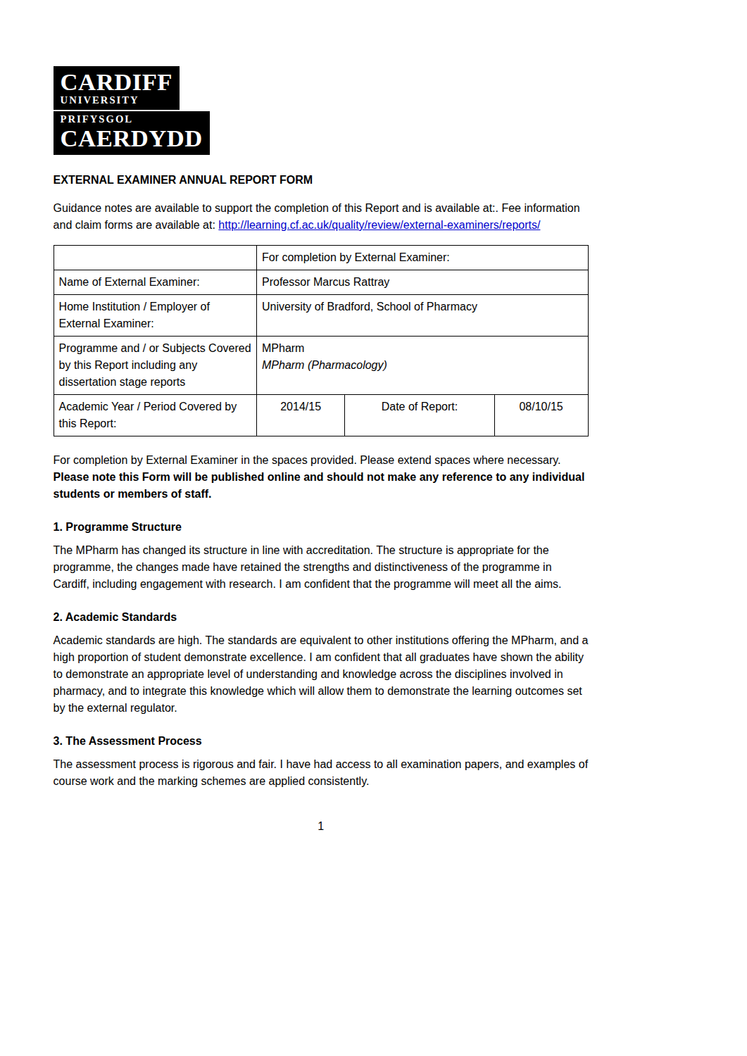CARDIFF UNIVERSITY
PRIFYSGOL CAERDYDD
EXTERNAL EXAMINER ANNUAL REPORT FORM
Guidance notes are available to support the completion of this Report and is available at:. Fee information and claim forms are available at: http://learning.cf.ac.uk/quality/review/external-examiners/reports/
| | For completion by External Examiner: |
| Name of External Examiner: | Professor Marcus Rattray |
| Home Institution / Employer of External Examiner: | University of Bradford, School of Pharmacy |
| Programme and / or Subjects Covered by this Report including any dissertation stage reports | MPharm MPharm (Pharmacology) |
| Academic Year / Period Covered by this Report: | 2014/15 | Date of Report: | 08/10/15 |
For completion by External Examiner in the spaces provided. Please extend spaces where necessary. Please note this Form will be published online and should not make any reference to any individual students or members of staff.
1. Programme Structure
The MPharm has changed its structure in line with accreditation. The structure is appropriate for the programme, the changes made have retained the strengths and distinctiveness of the programme in Cardiff, including engagement with research. I am confident that the programme will meet all the aims.
2. Academic Standards
Academic standards are high. The standards are equivalent to other institutions offering the MPharm, and a high proportion of student demonstrate excellence. I am confident that all graduates have shown the ability to demonstrate an appropriate level of understanding and knowledge across the disciplines involved in pharmacy, and to integrate this knowledge which will allow them to demonstrate the learning outcomes set by the external regulator.
3. The Assessment Process
The assessment process is rigorous and fair. I have had access to all examination papers, and examples of course work and the marking schemes are applied consistently.
1